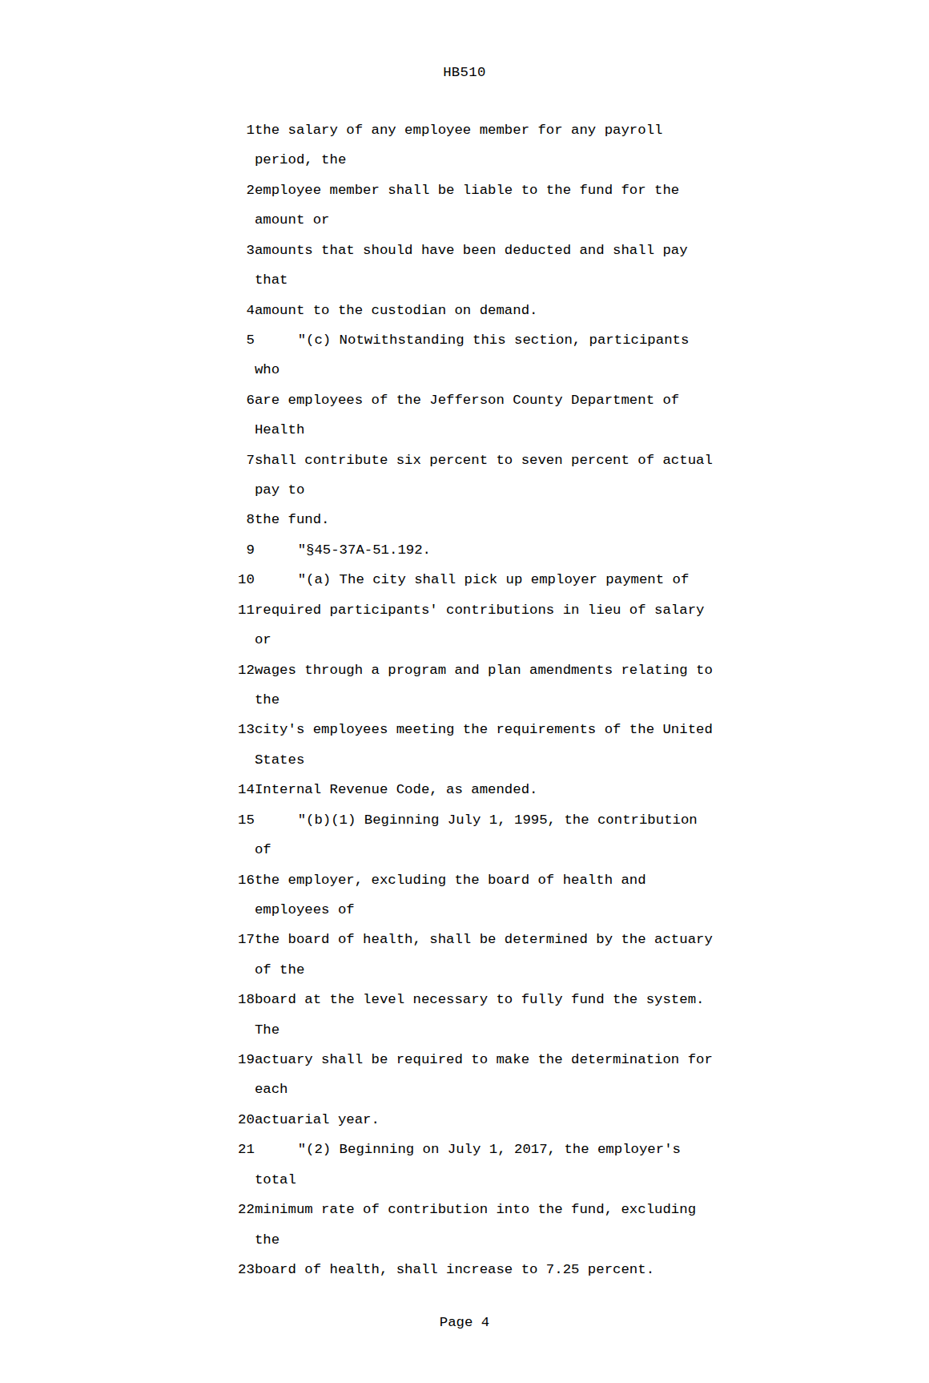HB510
| 1 | the salary of any employee member for any payroll period, the |
| 2 | employee member shall be liable to the fund for the amount or |
| 3 | amounts that should have been deducted and shall pay that |
| 4 | amount to the custodian on demand. |
| 5 | "(c) Notwithstanding this section, participants who |
| 6 | are employees of the Jefferson County Department of Health |
| 7 | shall contribute six percent to seven percent of actual pay to |
| 8 | the fund. |
| 9 | "§45-37A-51.192. |
| 10 | "(a) The city shall pick up employer payment of |
| 11 | required participants' contributions in lieu of salary or |
| 12 | wages through a program and plan amendments relating to the |
| 13 | city's employees meeting the requirements of the United States |
| 14 | Internal Revenue Code, as amended. |
| 15 | "(b)(1) Beginning July 1, 1995, the contribution of |
| 16 | the employer, excluding the board of health and employees of |
| 17 | the board of health, shall be determined by the actuary of the |
| 18 | board at the level necessary to fully fund the system. The |
| 19 | actuary shall be required to make the determination for each |
| 20 | actuarial year. |
| 21 | "(2) Beginning on July 1, 2017, the employer's total |
| 22 | minimum rate of contribution into the fund, excluding the |
| 23 | board of health, shall increase to 7.25 percent. |
Page 4